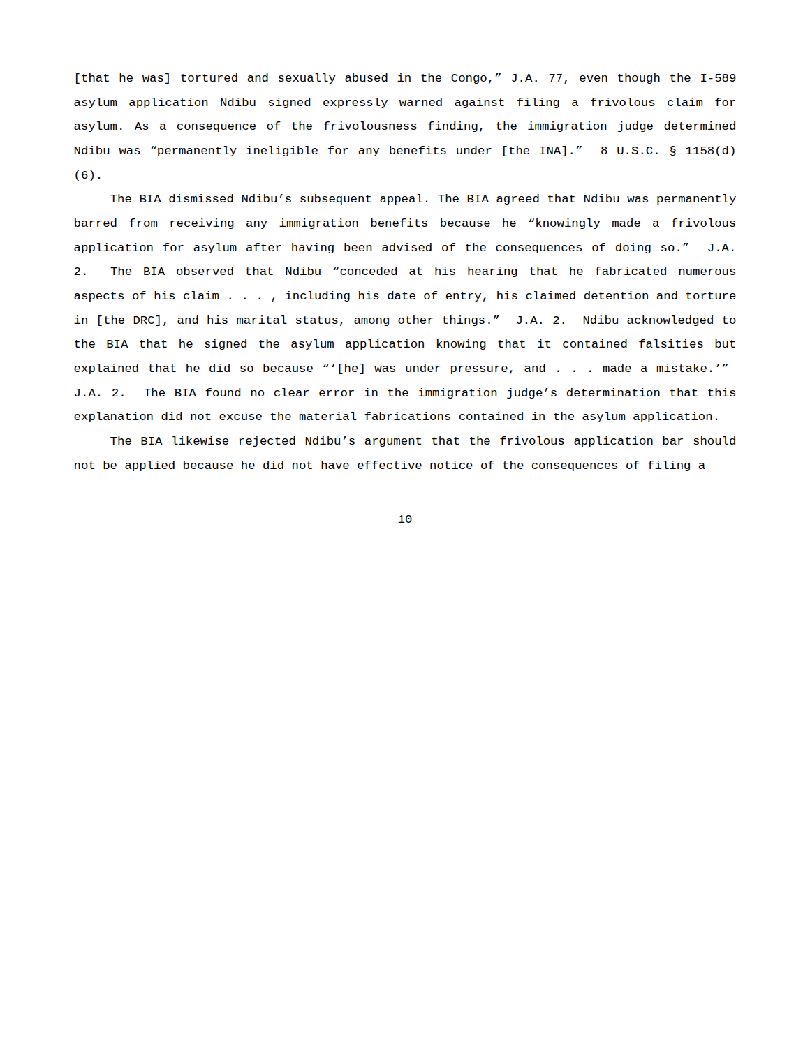[that he was] tortured and sexually abused in the Congo,” J.A. 77, even though the I-589 asylum application Ndibu signed expressly warned against filing a frivolous claim for asylum. As a consequence of the frivolousness finding, the immigration judge determined Ndibu was “permanently ineligible for any benefits under [the INA].” 8 U.S.C. § 1158(d)(6).
The BIA dismissed Ndibu’s subsequent appeal. The BIA agreed that Ndibu was permanently barred from receiving any immigration benefits because he “knowingly made a frivolous application for asylum after having been advised of the consequences of doing so.” J.A. 2. The BIA observed that Ndibu “conceded at his hearing that he fabricated numerous aspects of his claim . . . , including his date of entry, his claimed detention and torture in [the DRC], and his marital status, among other things.” J.A. 2. Ndibu acknowledged to the BIA that he signed the asylum application knowing that it contained falsities but explained that he did so because “‘[he] was under pressure, and . . . made a mistake.’” J.A. 2. The BIA found no clear error in the immigration judge’s determination that this explanation did not excuse the material fabrications contained in the asylum application.
The BIA likewise rejected Ndibu’s argument that the frivolous application bar should not be applied because he did not have effective notice of the consequences of filing a
10